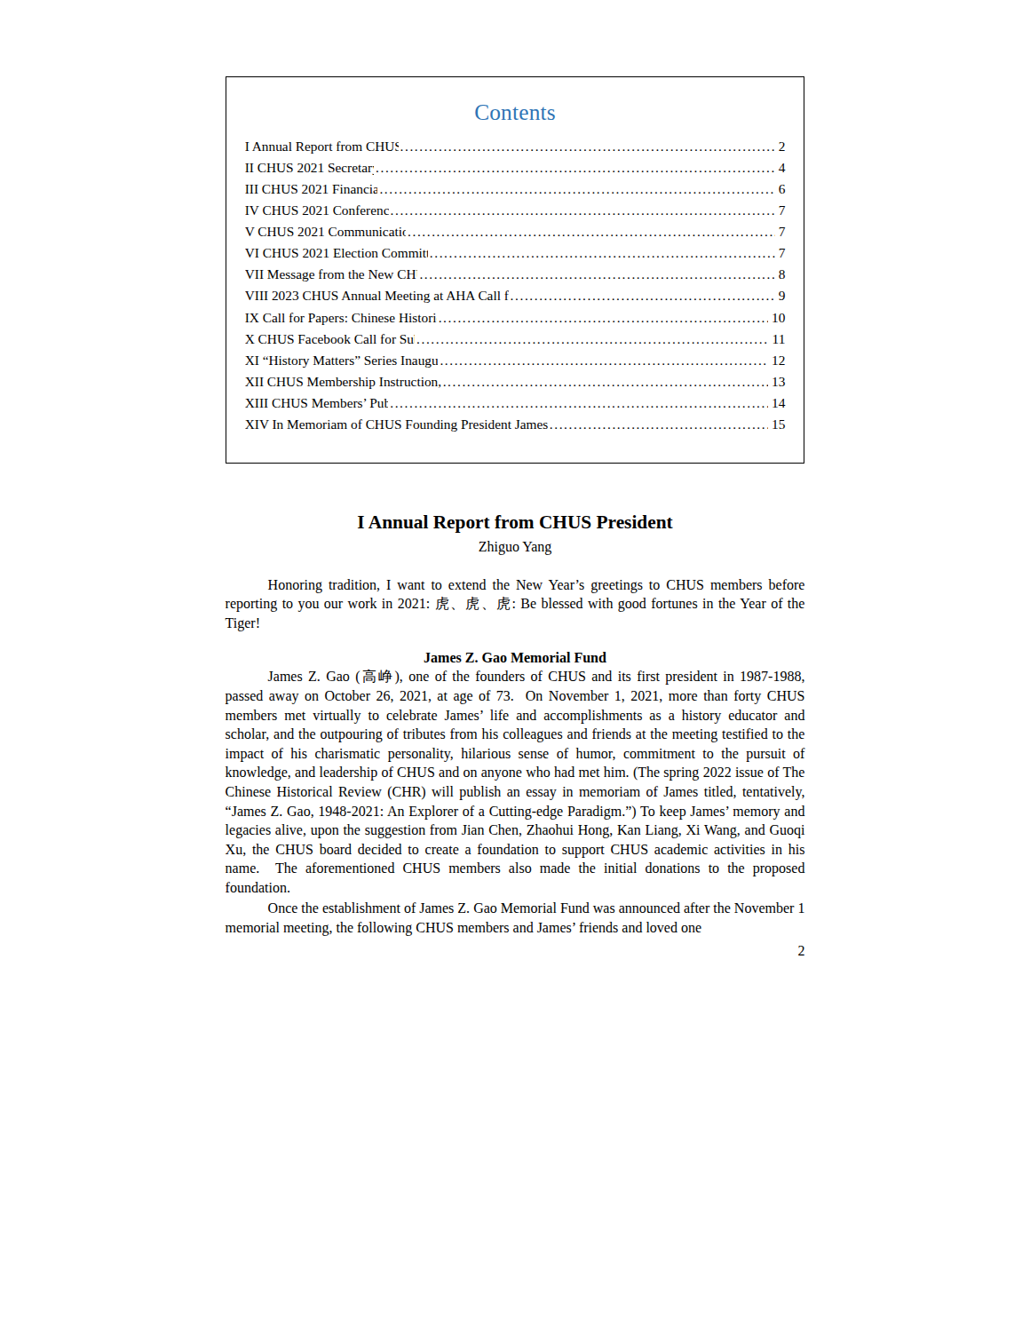Contents
I Annual Report from CHUS President........................................................................................................... 2
II CHUS 2021 Secretary Report................................................................................................................ 4
III CHUS 2021 Financial Report.............................................................................................................. 6
IV CHUS 2021 Conference Report.......................................................................................................... 7
V CHUS 2021 Communication Report.................................................................................................... 7
VI CHUS 2021 Election Committee Report............................................................................................. 7
VII Message from the New CHUS Board................................................................................................ 8
VIII 2023 CHUS Annual Meeting at AHA Call for Proposals..................................................................... 9
IX Call for Papers: Chinese Historical Review.......................................................................................... 10
X CHUS Facebook Call for Submissions................................................................................................ 11
XI “History Matters” Series Inaugural Lecture......................................................................................... 12
XII CHUS Membership Instruction, 2022-2024......................................................................................... 13
XIII CHUS Members’ Publications......................................................................................................... 14
XIV In Memoriam of CHUS Founding President James Zheng Gao....................................................... 15
I Annual Report from CHUS President
Zhiguo Yang
Honoring tradition, I want to extend the New Year’s greetings to CHUS members before reporting to you our work in 2021: 虎、虎、虎: Be blessed with good fortunes in the Year of the Tiger!
James Z. Gao Memorial Fund
James Z. Gao (高峥), one of the founders of CHUS and its first president in 1987-1988, passed away on October 26, 2021, at age of 73. On November 1, 2021, more than forty CHUS members met virtually to celebrate James’ life and accomplishments as a history educator and scholar, and the outpouring of tributes from his colleagues and friends at the meeting testified to the impact of his charismatic personality, hilarious sense of humor, commitment to the pursuit of knowledge, and leadership of CHUS and on anyone who had met him. (The spring 2022 issue of The Chinese Historical Review (CHR) will publish an essay in memoriam of James titled, tentatively, “James Z. Gao, 1948-2021: An Explorer of a Cutting-edge Paradigm.”) To keep James’ memory and legacies alive, upon the suggestion from Jian Chen, Zhaohui Hong, Kan Liang, Xi Wang, and Guoqi Xu, the CHUS board decided to create a foundation to support CHUS academic activities in his name. The aforementioned CHUS members also made the initial donations to the proposed foundation.
Once the establishment of James Z. Gao Memorial Fund was announced after the November 1 memorial meeting, the following CHUS members and James’ friends and loved one
2